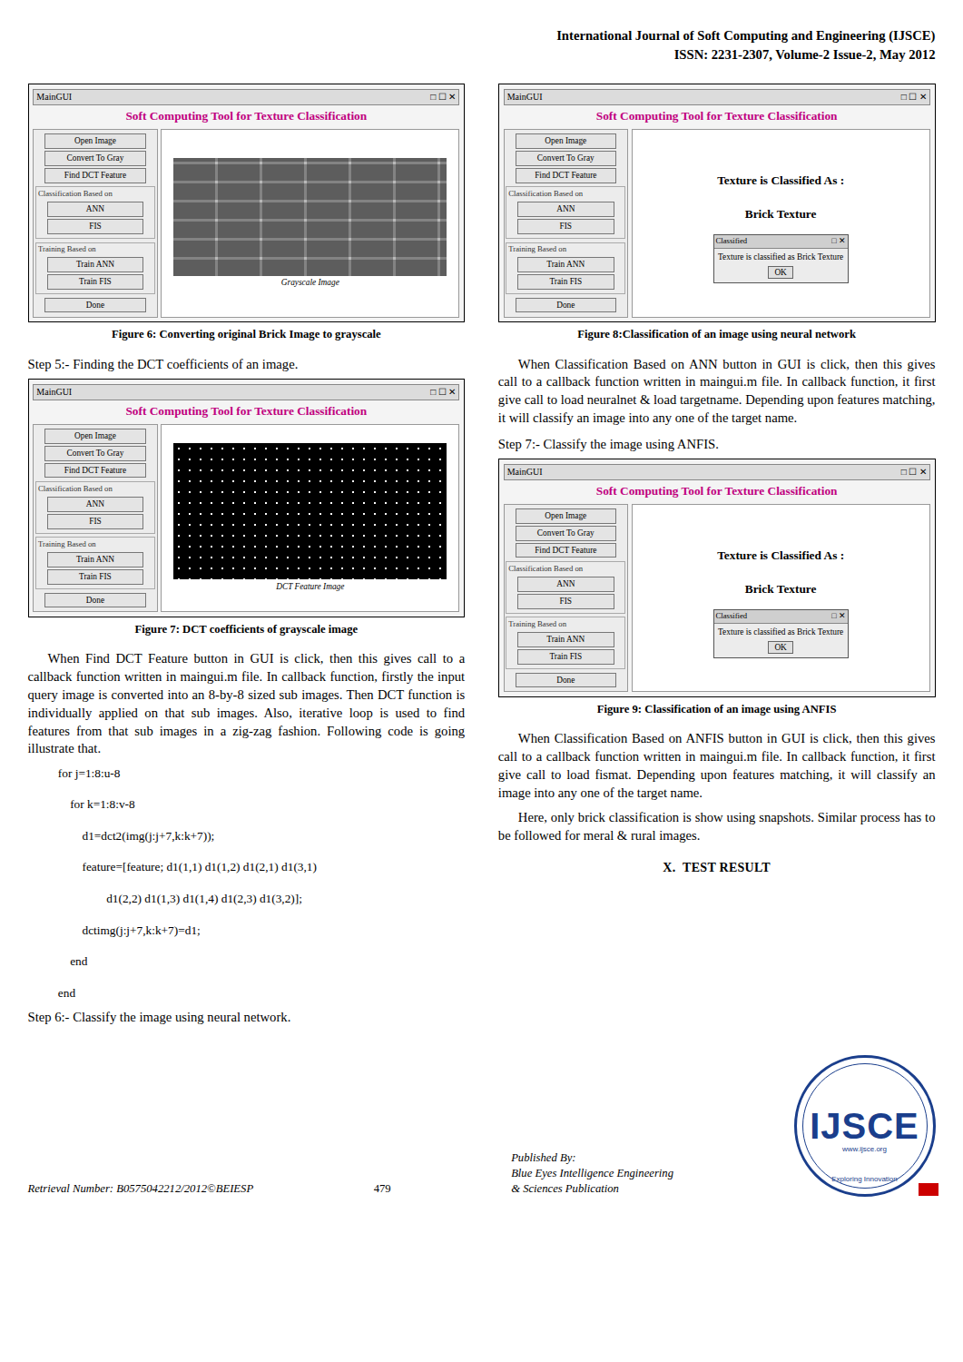International Journal of Soft Computing and Engineering (IJSCE)
ISSN: 2231-2307, Volume-2 Issue-2, May 2012
MainGUI□ ☐ ✕
Soft Computing Tool for Texture Classification
Open Image
Convert To Gray
Find DCT Feature
Classification Based on
ANN
FIS
Training Based on
Train ANN
Train FIS
Done
Grayscale Image
Figure 6: Converting original Brick Image to grayscale
Step 5:- Finding the DCT coefficients of an image.
MainGUI□ ☐ ✕
Soft Computing Tool for Texture Classification
Open Image
Convert To Gray
Find DCT Feature
Classification Based on
ANN
FIS
Training Based on
Train ANN
Train FIS
Done
DCT Feature Image
Figure 7: DCT coefficients of grayscale image
When Find DCT Feature button in GUI is click, then this gives call to a callback function written in maingui.m file. In callback function, firstly the input query image is converted into an 8-by-8 sized sub images. Then DCT function is individually applied on that sub images. Also, iterative loop is used to find features from that sub images in a zig-zag fashion. Following code is going illustrate that.
    for j=1:8:u-8

        for k=1:8:v-8

            d1=dct2(img(j:j+7,k:k+7));

            feature=[feature; d1(1,1) d1(1,2) d1(2,1) d1(3,1)

                    d1(2,2) d1(1,3) d1(1,4) d1(2,3) d1(3,2)];

            dctimg(j:j+7,k:k+7)=d1;

        end

    end
Step 6:- Classify the image using neural network.
MainGUI□ ☐ ✕
Soft Computing Tool for Texture Classification
Open Image
Convert To Gray
Find DCT Feature
Classification Based on
ANN
FIS
Training Based on
Train ANN
Train FIS
Done
Texture is Classified As :
Brick Texture
Classified□ ✕
Texture is classified as Brick Texture
OK
Figure 8:Classification of an image using neural network
When Classification Based on ANN button in GUI is click, then this gives call to a callback function written in maingui.m file. In callback function, it first give call to load neuralnet & load targetname. Depending upon features matching, it will classify an image into any one of the target name.
Step 7:- Classify the image using ANFIS.
MainGUI□ ☐ ✕
Soft Computing Tool for Texture Classification
Open Image
Convert To Gray
Find DCT Feature
Classification Based on
ANN
FIS
Training Based on
Train ANN
Train FIS
Done
Texture is Classified As :
Brick Texture
Classified□ ✕
Texture is classified as Brick Texture
OK
Figure 9: Classification of an image using ANFIS
When Classification Based on ANFIS button in GUI is click, then this gives call to a callback function written in maingui.m file. In callback function, it first give call to load fismat. Depending upon features matching, it will classify an image into any one of the target name.
Here, only brick classification is show using snapshots. Similar process has to be followed for meral & rural images.
X. TEST RESULT
Retrieval Number: B0575042212/2012©BEIESP
479
Published By:
Blue Eyes Intelligence Engineering
& Sciences Publication
IJSCE
www.ijsce.org
Exploring Innovation